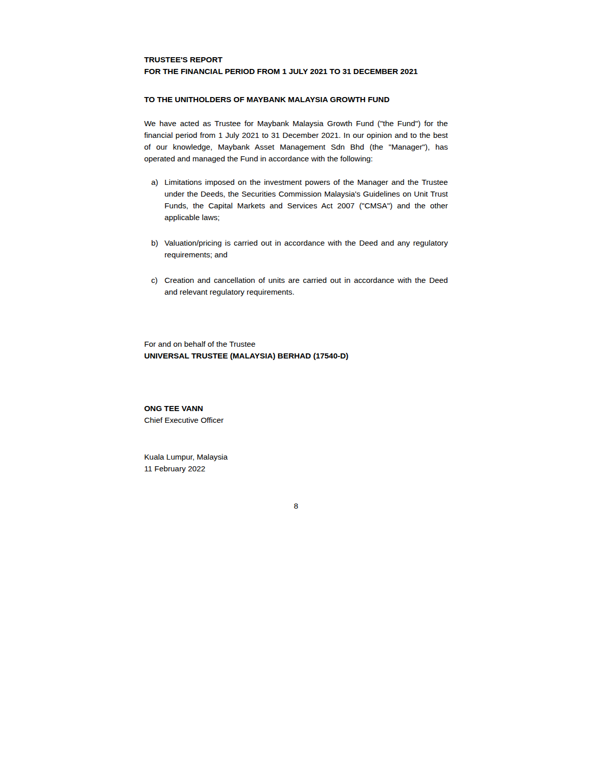TRUSTEE'S REPORT
FOR THE FINANCIAL PERIOD FROM 1 JULY 2021 TO 31 DECEMBER 2021
TO THE UNITHOLDERS OF MAYBANK MALAYSIA GROWTH FUND
We have acted as Trustee for Maybank Malaysia Growth Fund ("the Fund") for the financial period from 1 July 2021 to 31 December 2021. In our opinion and to the best of our knowledge, Maybank Asset Management Sdn Bhd (the "Manager"), has operated and managed the Fund in accordance with the following:
a) Limitations imposed on the investment powers of the Manager and the Trustee under the Deeds, the Securities Commission Malaysia's Guidelines on Unit Trust Funds, the Capital Markets and Services Act 2007 ("CMSA") and the other applicable laws;
b) Valuation/pricing is carried out in accordance with the Deed and any regulatory requirements; and
c) Creation and cancellation of units are carried out in accordance with the Deed and relevant regulatory requirements.
For and on behalf of the Trustee
UNIVERSAL TRUSTEE (MALAYSIA) BERHAD (17540-D)
ONG TEE VANN
Chief Executive Officer
Kuala Lumpur, Malaysia
11 February 2022
8